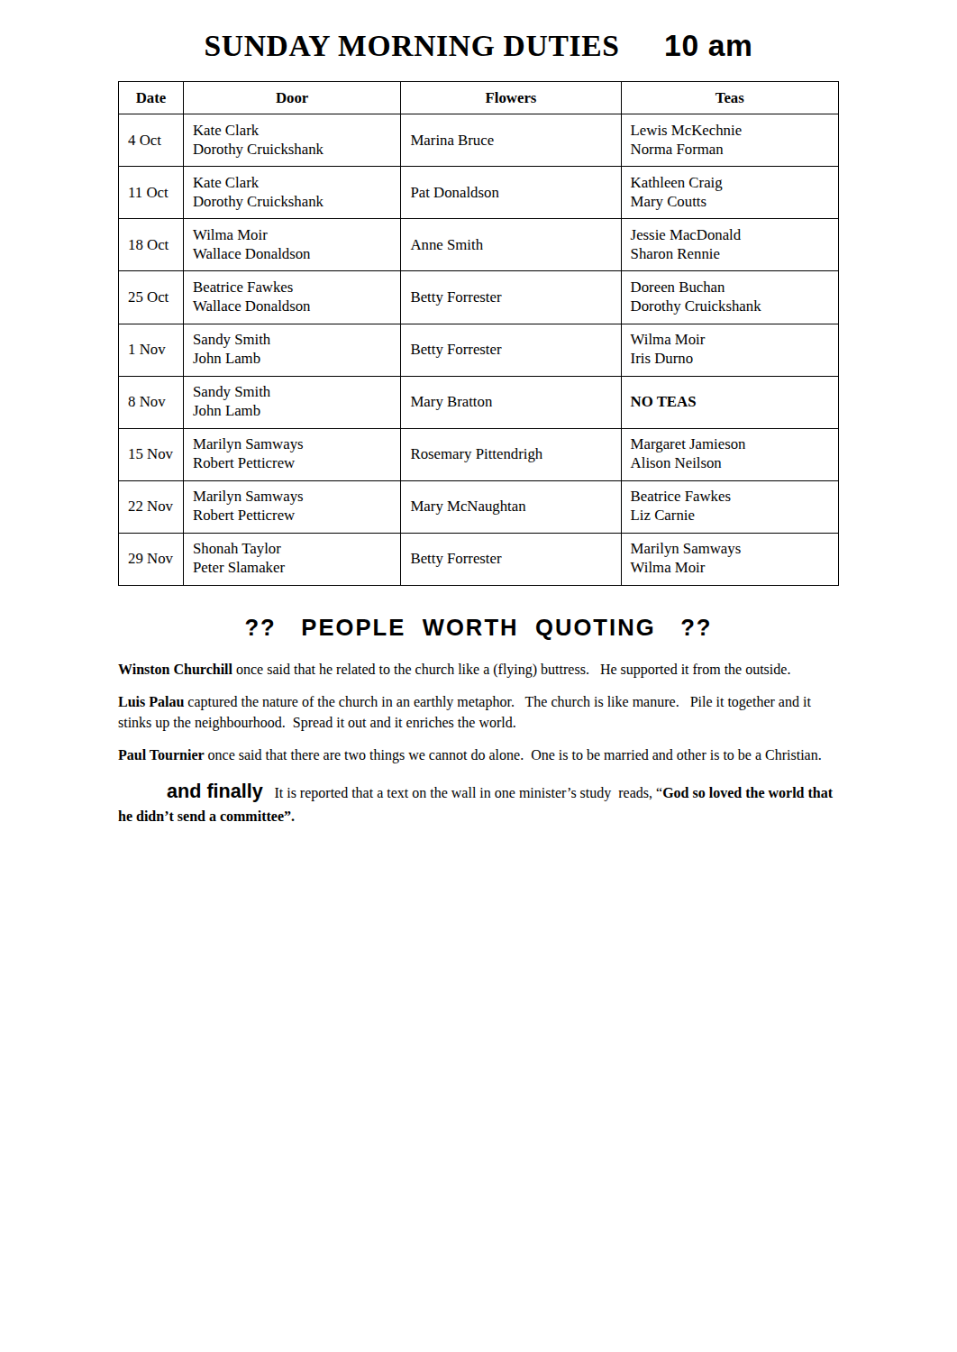SUNDAY MORNING DUTIES 10 am
| Date | Door | Flowers | Teas |
| --- | --- | --- | --- |
| 4 Oct | Kate Clark Dorothy Cruickshank | Marina Bruce | Lewis McKechnie Norma Forman |
| 11 Oct | Kate Clark Dorothy Cruickshank | Pat Donaldson | Kathleen Craig Mary Coutts |
| 18 Oct | Wilma Moir Wallace Donaldson | Anne Smith | Jessie MacDonald Sharon Rennie |
| 25 Oct | Beatrice Fawkes Wallace Donaldson | Betty Forrester | Doreen Buchan Dorothy Cruickshank |
| 1 Nov | Sandy Smith John Lamb | Betty Forrester | Wilma Moir Iris Durno |
| 8 Nov | Sandy Smith John Lamb | Mary Bratton | NO TEAS |
| 15 Nov | Marilyn Samways Robert Petticrew | Rosemary Pittendrigh | Margaret Jamieson Alison Neilson |
| 22 Nov | Marilyn Samways Robert Petticrew | Mary McNaughtan | Beatrice Fawkes Liz Carnie |
| 29 Nov | Shonah Taylor Peter Slamaker | Betty Forrester | Marilyn Samways Wilma Moir |
?? PEOPLE WORTH QUOTING ??
Winston Churchill once said that he related to the church like a (flying) buttress. He supported it from the outside.
Luis Palau captured the nature of the church in an earthly metaphor. The church is like manure. Pile it together and it stinks up the neighbourhood. Spread it out and it enriches the world.
Paul Tournier once said that there are two things we cannot do alone. One is to be married and other is to be a Christian.
and finally It is reported that a text on the wall in one minister’s study reads, “God so loved the world that he didn’t send a committee”.